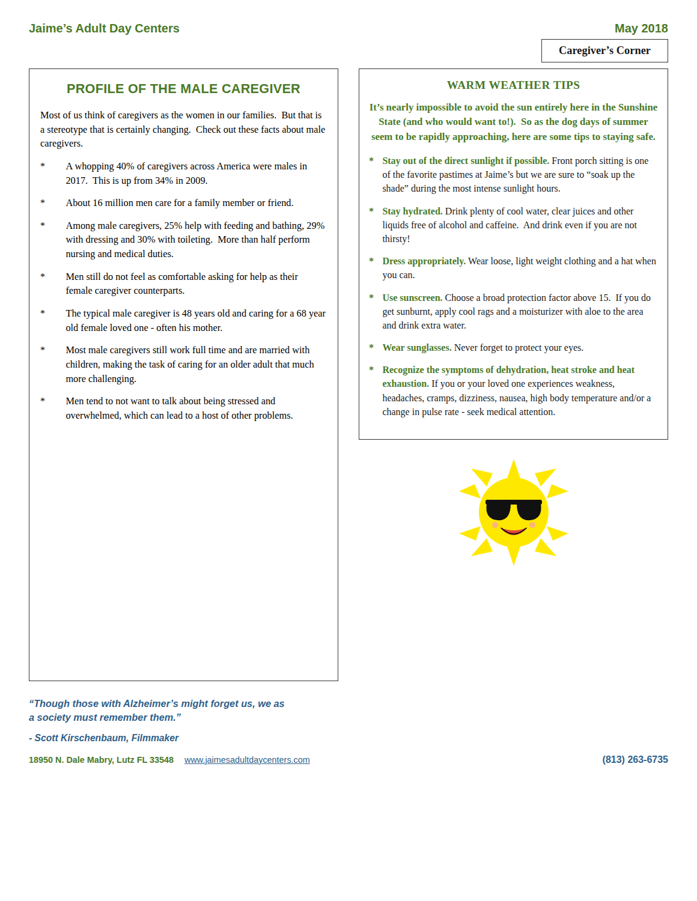Jaime’s Adult Day Centers May 2018
Caregiver’s Corner
PROFILE OF THE MALE CAREGIVER
Most of us think of caregivers as the women in our families. But that is a stereotype that is certainly changing. Check out these facts about male caregivers.
* A whopping 40% of caregivers across America were males in 2017. This is up from 34% in 2009.
* About 16 million men care for a family member or friend.
* Among male caregivers, 25% help with feeding and bathing, 29% with dressing and 30% with toileting. More than half perform nursing and medical duties.
* Men still do not feel as comfortable asking for help as their female caregiver counterparts.
* The typical male caregiver is 48 years old and caring for a 68 year old female loved one - often his mother.
* Most male caregivers still work full time and are married with children, making the task of caring for an older adult that much more challenging.
* Men tend to not want to talk about being stressed and overwhelmed, which can lead to a host of other problems.
“Though those with Alzheimer’s might forget us, we as a society must remember them.”
- Scott Kirschenbaum, Filmmaker
WARM WEATHER TIPS
It’s nearly impossible to avoid the sun entirely here in the Sunshine State (and who would want to!). So as the dog days of summer seem to be rapidly approaching, here are some tips to staying safe.
Stay out of the direct sunlight if possible. Front porch sitting is one of the favorite pastimes at Jaime’s but we are sure to “soak up the shade” during the most intense sunlight hours.
Stay hydrated. Drink plenty of cool water, clear juices and other liquids free of alcohol and caffeine. And drink even if you are not thirsty!
Dress appropriately. Wear loose, light weight clothing and a hat when you can.
Use sunscreen. Choose a broad protection factor above 15. If you do get sunburnt, apply cool rags and a moisturizer with aloe to the area and drink extra water.
Wear sunglasses. Never forget to protect your eyes.
Recognize the symptoms of dehydration, heat stroke and heat exhaustion. If you or your loved one experiences weakness, headaches, cramps, dizziness, nausea, high body temperature and/or a change in pulse rate - seek medical attention.
18950 N. Dale Mabry, Lutz FL 33548 www.jaimesadultdaycenters.com (813) 263-6735